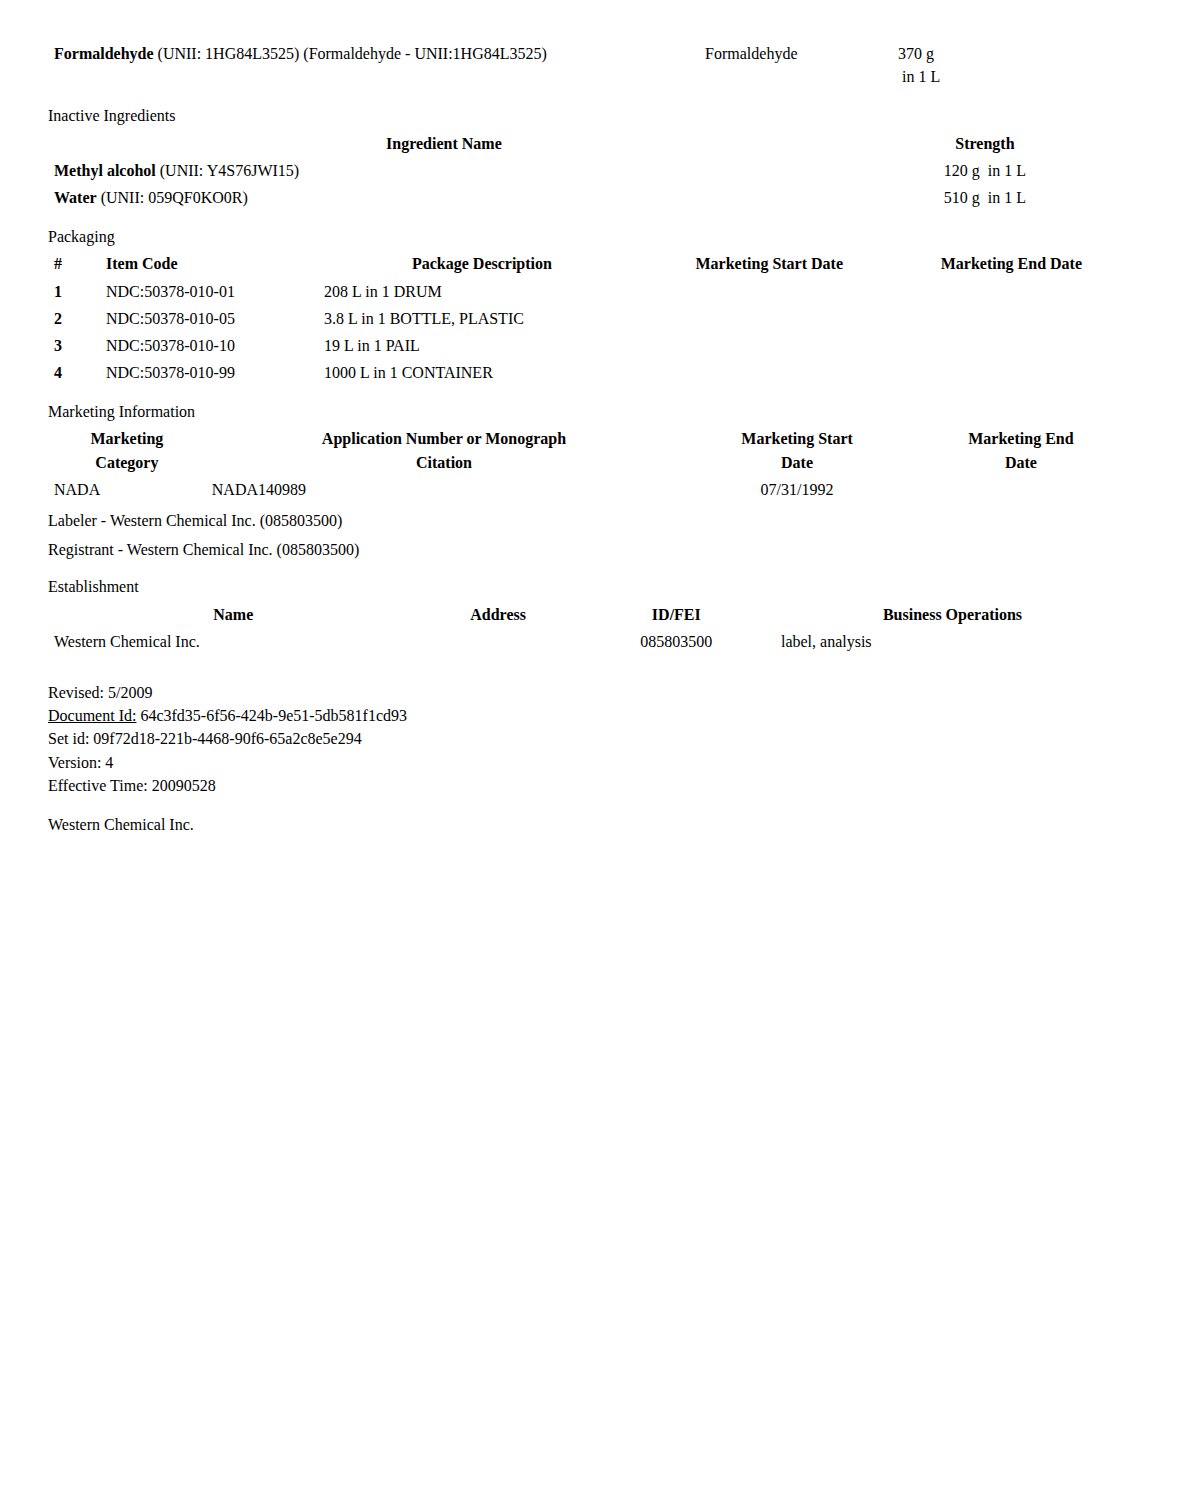| Formaldehyde (UNII: 1HG84L3525) (Formaldehyde - UNII:1HG84L3525) | Formaldehyde | 370 g in 1 L |
Inactive Ingredients
| Ingredient Name | Strength |
| --- | --- |
| Methyl alcohol (UNII: Y4S76JWI15) | 120 g in 1 L |
| Water (UNII: 059QF0KO0R) | 510 g in 1 L |
Packaging
| # | Item Code | Package Description | Marketing Start Date | Marketing End Date |
| --- | --- | --- | --- | --- |
| 1 | NDC:50378-010-01 | 208 L in 1 DRUM | | |
| 2 | NDC:50378-010-05 | 3.8 L in 1 BOTTLE, PLASTIC | | |
| 3 | NDC:50378-010-10 | 19 L in 1 PAIL | | |
| 4 | NDC:50378-010-99 | 1000 L in 1 CONTAINER | | |
Marketing Information
| Marketing Category | Application Number or Monograph Citation | Marketing Start Date | Marketing End Date |
| --- | --- | --- | --- |
| NADA | NADA140989 | 07/31/1992 | |
Labeler - Western Chemical Inc. (085803500)
Registrant - Western Chemical Inc. (085803500)
Establishment
| Name | Address | ID/FEI | Business Operations |
| --- | --- | --- | --- |
| Western Chemical Inc. | | 085803500 | label, analysis |
Revised: 5/2009
Document Id: 64c3fd35-6f56-424b-9e51-5db581f1cd93
Set id: 09f72d18-221b-4468-90f6-65a2c8e5e294
Version: 4
Effective Time: 20090528
Western Chemical Inc.